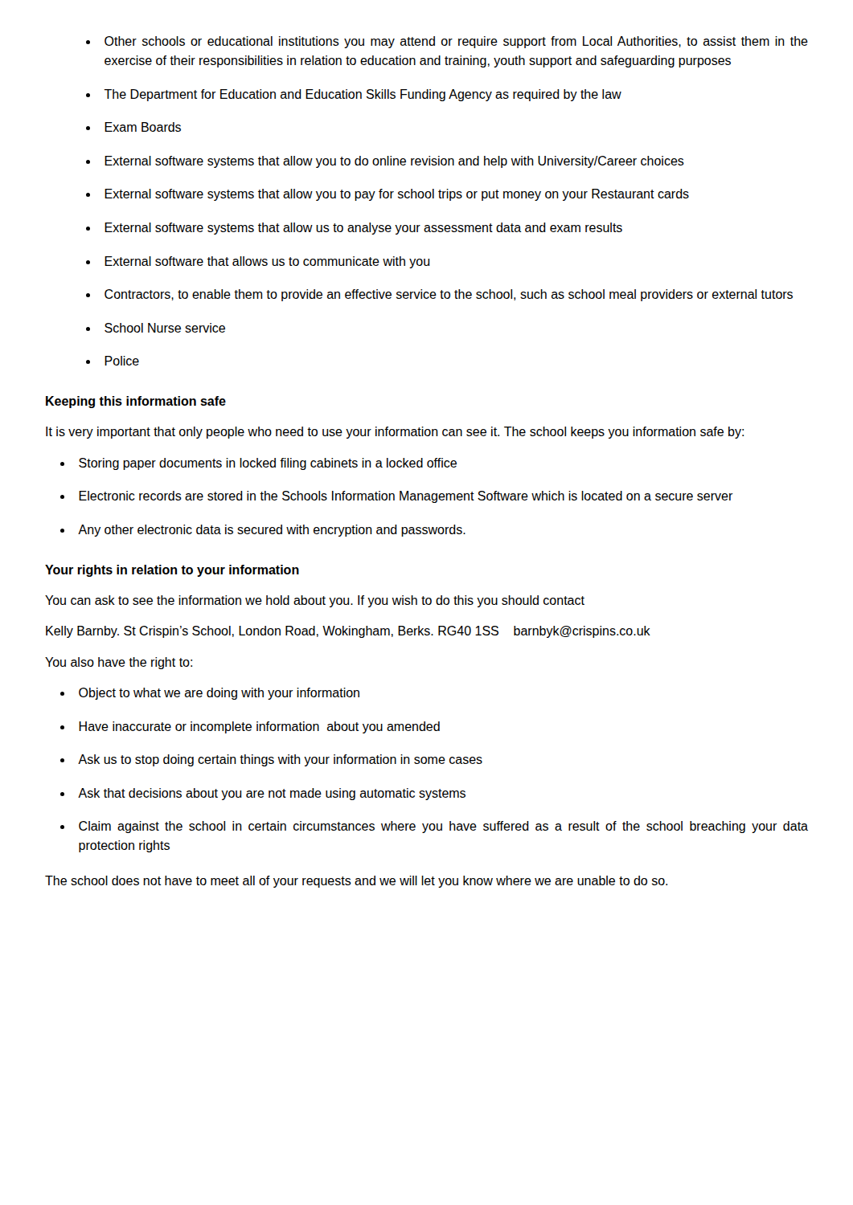Other schools or educational institutions you may attend or require support from Local Authorities, to assist them in the exercise of their responsibilities in relation to education and training, youth support and safeguarding purposes
The Department for Education and Education Skills Funding Agency as required by the law
Exam Boards
External software systems that allow you to do online revision and help with University/Career choices
External software systems that allow you to pay for school trips or put money on your Restaurant cards
External software systems that allow us to analyse your assessment data and exam results
External software that allows us to communicate with you
Contractors, to enable them to provide an effective service to the school, such as school meal providers or external tutors
School Nurse service
Police
Keeping this information safe
It is very important that only people who need to use your information can see it. The school keeps you information safe by:
Storing paper documents in locked filing cabinets in a locked office
Electronic records are stored in the Schools Information Management Software which is located on a secure server
Any other electronic data is secured with encryption and passwords.
Your rights in relation to your information
You can ask to see the information we hold about you. If you wish to do this you should contact
Kelly Barnby. St Crispin’s School, London Road, Wokingham, Berks. RG40 1SS barnbyk@crispins.co.uk
You also have the right to:
Object to what we are doing with your information
Have inaccurate or incomplete information about you amended
Ask us to stop doing certain things with your information in some cases
Ask that decisions about you are not made using automatic systems
Claim against the school in certain circumstances where you have suffered as a result of the school breaching your data protection rights
The school does not have to meet all of your requests and we will let you know where we are unable to do so.